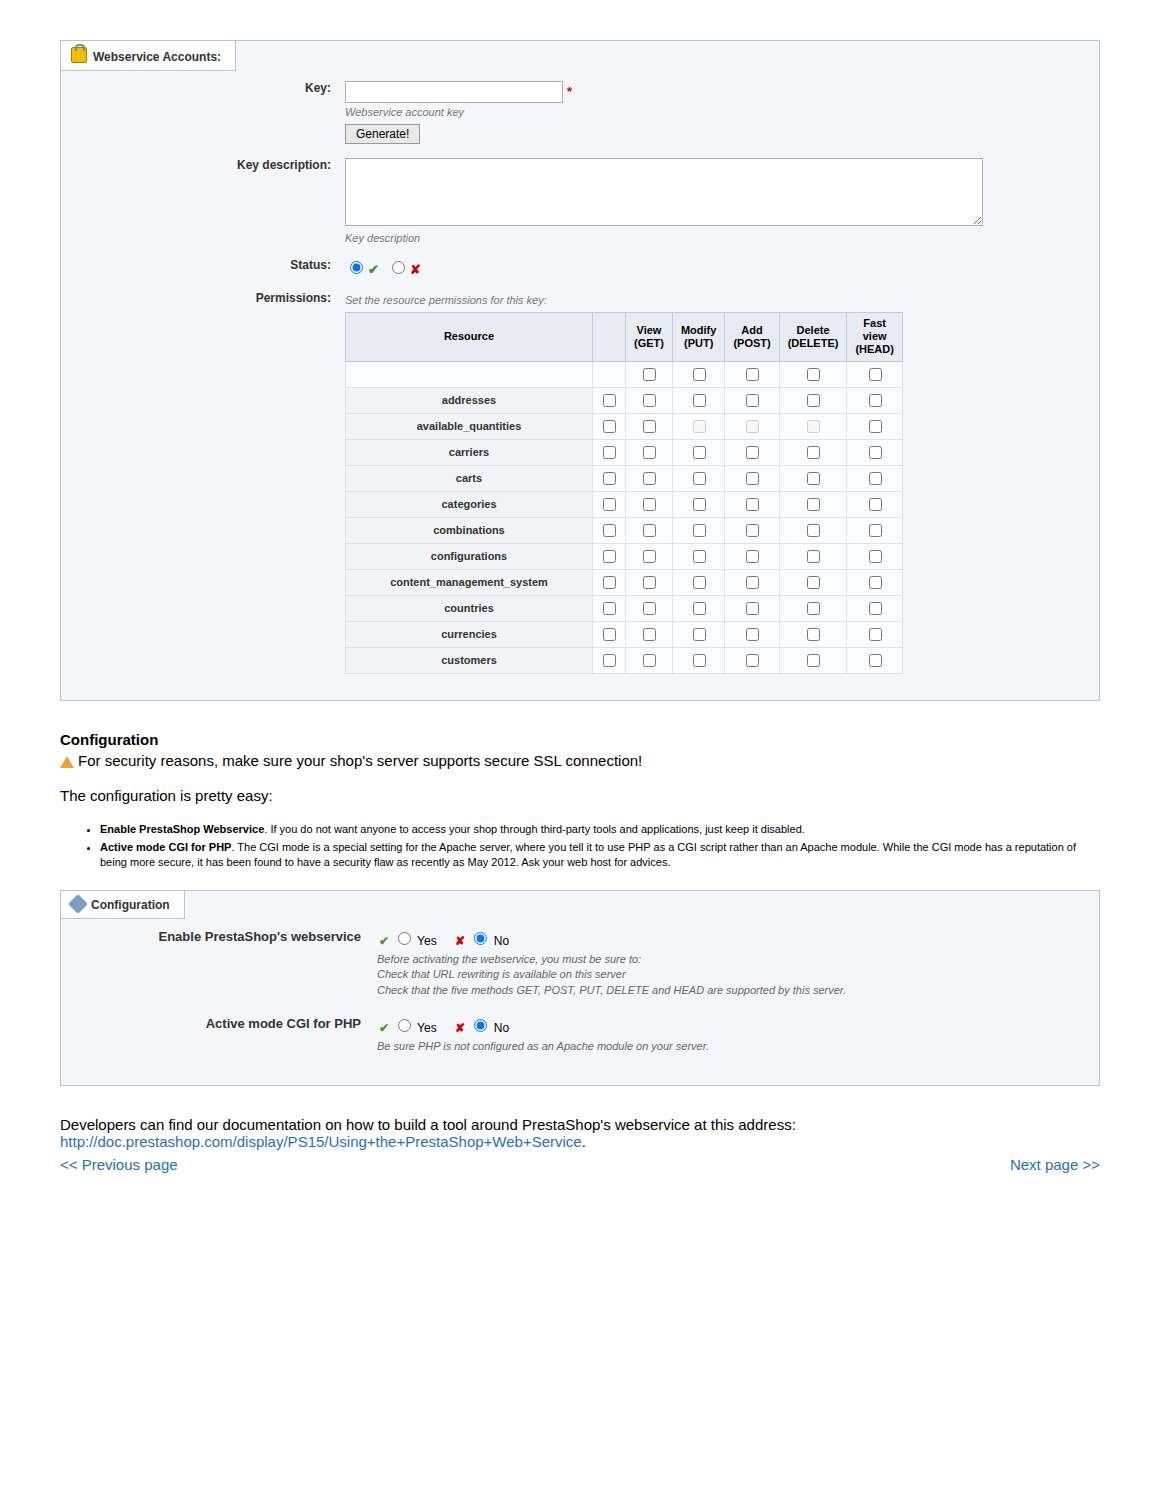Webservice Accounts:
Key:
*
Webservice account key
Generate!
Key description:
Key description
Status:
✔ ✘
Permissions:
Set the resource permissions for this key:
| Resource | | View (GET) | Modify (PUT) | Add (POST) | Delete (DELETE) | Fast view (HEAD) |
| --- | --- | --- | --- | --- | --- | --- |
| addresses | | | | | | |
| available_quantities | | | | | | |
| carriers | | | | | | |
| carts | | | | | | |
| categories | | | | | | |
| combinations | | | | | | |
| configurations | | | | | | |
| content_management_system | | | | | | |
| countries | | | | | | |
| currencies | | | | | | |
| customers | | | | | | |
Configuration
For security reasons, make sure your shop's server supports secure SSL connection!
The configuration is pretty easy:
Enable PrestaShop Webservice. If you do not want anyone to access your shop through third-party tools and applications, just keep it disabled.
Active mode CGI for PHP. The CGI mode is a special setting for the Apache server, where you tell it to use PHP as a CGI script rather than an Apache module. While the CGI mode has a reputation of being more secure, it has been found to have a security flaw as recently as May 2012. Ask your web host for advices.
Configuration
Enable PrestaShop's webservice
✔ Yes ✘ No
Before activating the webservice, you must be sure to:
Check that URL rewriting is available on this server
Check that the five methods GET, POST, PUT, DELETE and HEAD are supported by this server.
Active mode CGI for PHP
✔ Yes ✘ No
Be sure PHP is not configured as an Apache module on your server.
Developers can find our documentation on how to build a tool around PrestaShop's webservice at this address: http://doc.prestashop.com/display/PS15/Using+the+PrestaShop+Web+Service.
<< Previous page Next page >>